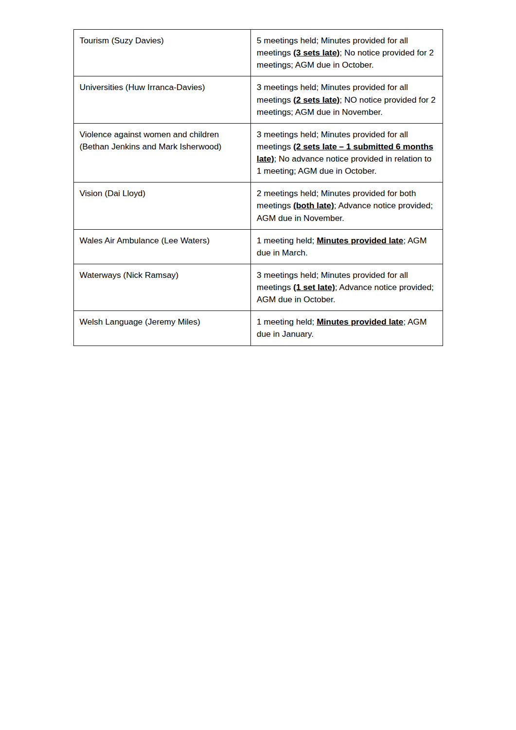| Tourism (Suzy Davies) | 5 meetings held; Minutes provided for all meetings (3 sets late) ; No notice provided for 2 meetings; AGM due in October. |
| Universities (Huw Irranca-Davies) | 3 meetings held; Minutes provided for all meetings (2 sets late) ; NO notice provided for 2 meetings; AGM due in November. |
| Violence against women and children (Bethan Jenkins and Mark Isherwood) | 3 meetings held; Minutes provided for all meetings (2 sets late – 1 submitted 6 months late) ; No advance notice provided in relation to 1 meeting; AGM due in October. |
| Vision (Dai Lloyd) | 2 meetings held; Minutes provided for both meetings (both late) ; Advance notice provided; AGM due in November. |
| Wales Air Ambulance (Lee Waters) | 1 meeting held; Minutes provided late ; AGM due in March. |
| Waterways (Nick Ramsay) | 3 meetings held; Minutes provided for all meetings (1 set late) ; Advance notice provided; AGM due in October. |
| Welsh Language (Jeremy Miles) | 1 meeting held; Minutes provided late ; AGM due in January. |